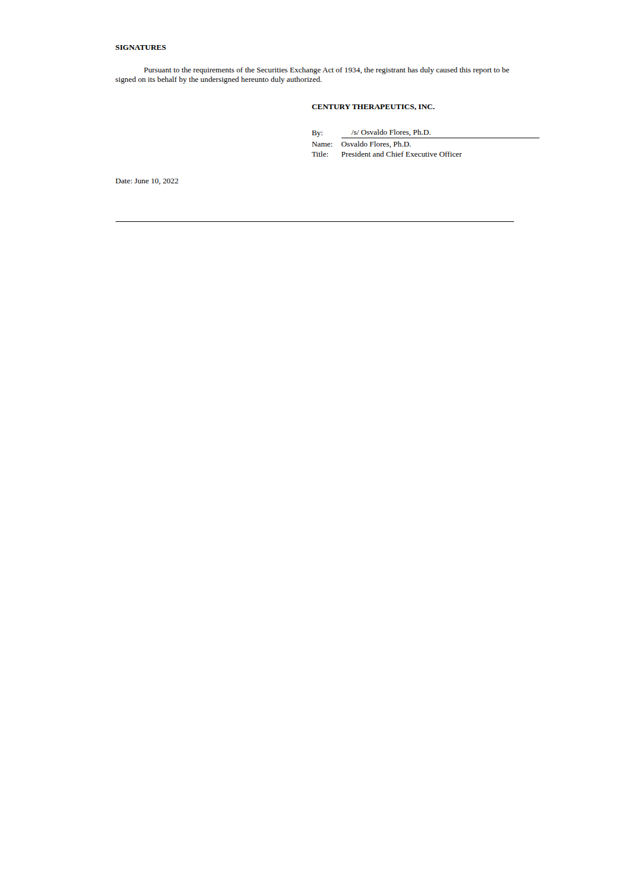SIGNATURES
Pursuant to the requirements of the Securities Exchange Act of 1934, the registrant has duly caused this report to be signed on its behalf by the undersigned hereunto duly authorized.
CENTURY THERAPEUTICS, INC.
| By: | /s/ Osvaldo Flores, Ph.D. |
| Name: | Osvaldo Flores, Ph.D. |
| Title: | President and Chief Executive Officer |
Date: June 10, 2022